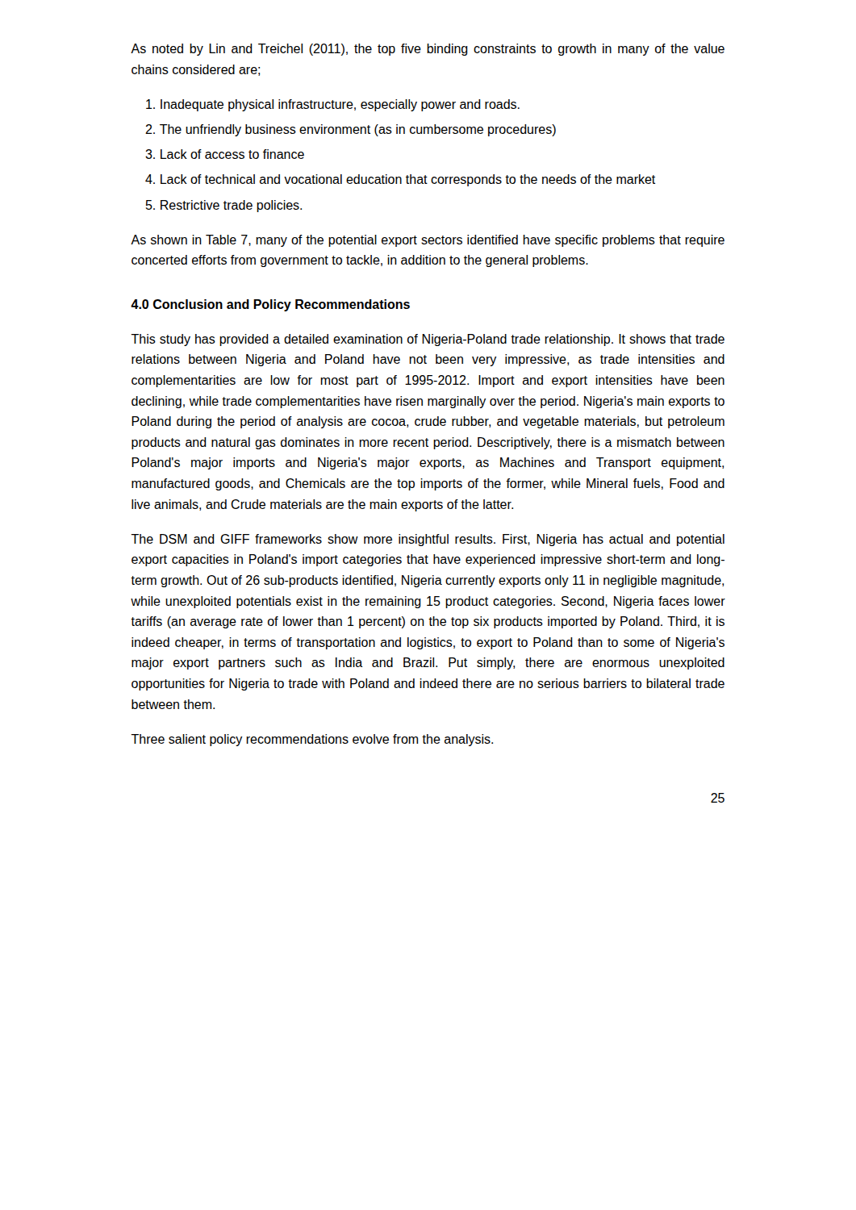As noted by Lin and Treichel (2011), the top five binding constraints to growth in many of the value chains considered are;
Inadequate physical infrastructure, especially power and roads.
The unfriendly business environment (as in cumbersome procedures)
Lack of access to finance
Lack of technical and vocational education that corresponds to the needs of the market
Restrictive trade policies.
As shown in Table 7, many of the potential export sectors identified have specific problems that require concerted efforts from government to tackle, in addition to the general problems.
4.0 Conclusion and Policy Recommendations
This study has provided a detailed examination of Nigeria-Poland trade relationship. It shows that trade relations between Nigeria and Poland have not been very impressive, as trade intensities and complementarities are low for most part of 1995-2012. Import and export intensities have been declining, while trade complementarities have risen marginally over the period. Nigeria's main exports to Poland during the period of analysis are cocoa, crude rubber, and vegetable materials, but petroleum products and natural gas dominates in more recent period. Descriptively, there is a mismatch between Poland's major imports and Nigeria's major exports, as Machines and Transport equipment, manufactured goods, and Chemicals are the top imports of the former, while Mineral fuels, Food and live animals, and Crude materials are the main exports of the latter.
The DSM and GIFF frameworks show more insightful results. First, Nigeria has actual and potential export capacities in Poland's import categories that have experienced impressive short-term and long-term growth. Out of 26 sub-products identified, Nigeria currently exports only 11 in negligible magnitude, while unexploited potentials exist in the remaining 15 product categories. Second, Nigeria faces lower tariffs (an average rate of lower than 1 percent) on the top six products imported by Poland. Third, it is indeed cheaper, in terms of transportation and logistics, to export to Poland than to some of Nigeria's major export partners such as India and Brazil. Put simply, there are enormous unexploited opportunities for Nigeria to trade with Poland and indeed there are no serious barriers to bilateral trade between them.
Three salient policy recommendations evolve from the analysis.
25